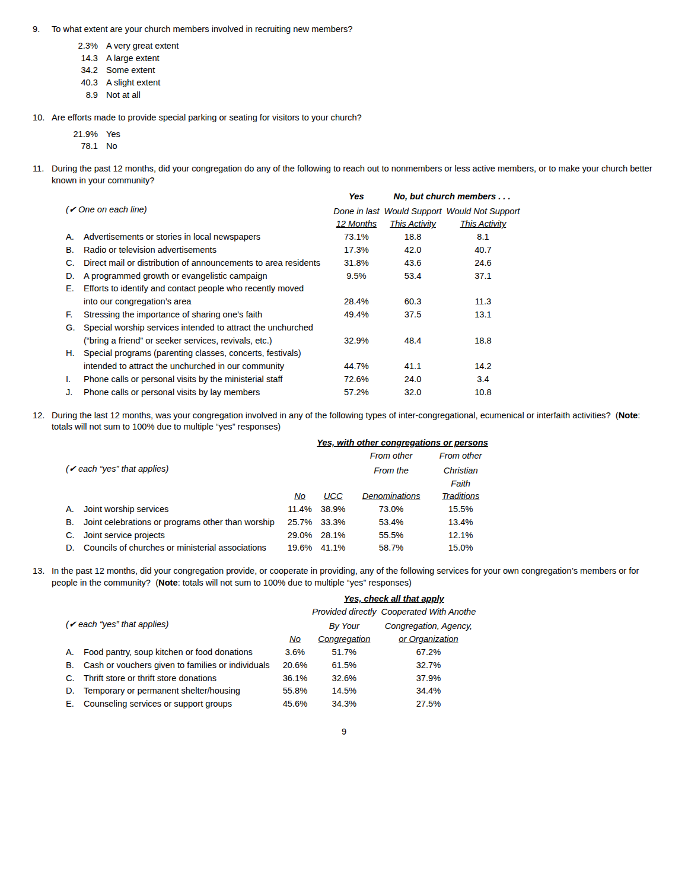9.
To what extent are your church members involved in recruiting new members?
2.3%
A very great extent
14.3
A large extent
34.2
Some extent
40.3
A slight extent
8.9
Not at all
10.
Are efforts made to provide special parking or seating for visitors to your church?
21.9%
Yes
78.1
No
11.
During the past 12 months, did your congregation do any of the following to reach out to nonmembers or less active members, or to make your church better known in your community?
| | Yes | No, but church members . . . |
| (✔ One on each line) | Done in last | Would Support | Would Not Support |
| | 12 Months | This Activity | This Activity |
| A. | Advertisements or stories in local newspapers | 73.1% | 18.8 | 8.1 |
| B. | Radio or television advertisements | 17.3% | 42.0 | 40.7 |
| C. | Direct mail or distribution of announcements to area residents | 31.8% | 43.6 | 24.6 |
| D. | A programmed growth or evangelistic campaign | 9.5% | 53.4 | 37.1 |
| E. | Efforts to identify and contact people who recently moved | | | |
| | into our congregation’s area | 28.4% | 60.3 | 11.3 |
| F. | Stressing the importance of sharing one’s faith | 49.4% | 37.5 | 13.1 |
| G. | Special worship services intended to attract the unchurched | | | |
| | (“bring a friend” or seeker services, revivals, etc.) | 32.9% | 48.4 | 18.8 |
| H. | Special programs (parenting classes, concerts, festivals) | | | |
| | intended to attract the unchurched in our community | 44.7% | 41.1 | 14.2 |
| I. | Phone calls or personal visits by the ministerial staff | 72.6% | 24.0 | 3.4 |
| J. | Phone calls or personal visits by lay members | 57.2% | 32.0 | 10.8 |
12.
During the last 12 months, was your congregation involved in any of the following types of inter-congregational, ecumenical or interfaith activities? (Note: totals will not sum to 100% due to multiple “yes” responses)
| | Yes, with other congregations or persons |
| | | From other | From other |
| (✔ each “yes” that applies) | | | From the | Christian |
| | | | Faith |
| | No | UCC | Denominations | Traditions |
| A. | Joint worship services | 11.4% | 38.9% | 73.0% | 15.5% |
| B. | Joint celebrations or programs other than worship | 25.7% | 33.3% | 53.4% | 13.4% |
| C. | Joint service projects | 29.0% | 28.1% | 55.5% | 12.1% |
| D. | Councils of churches or ministerial associations | 19.6% | 41.1% | 58.7% | 15.0% |
13.
In the past 12 months, did your congregation provide, or cooperate in providing, any of the following services for your own congregation’s members or for people in the community? (Note: totals will not sum to 100% due to multiple “yes” responses)
| | Yes, check all that apply |
| | Provided directly | Cooperated With Anothe |
| (✔ each “yes” that applies) | | By Your | Congregation, Agency, |
| | No | Congregation | or Organization |
| A. | Food pantry, soup kitchen or food donations | 3.6% | 51.7% | 67.2% |
| B. | Cash or vouchers given to families or individuals | 20.6% | 61.5% | 32.7% |
| C. | Thrift store or thrift store donations | 36.1% | 32.6% | 37.9% |
| D. | Temporary or permanent shelter/housing | 55.8% | 14.5% | 34.4% |
| E. | Counseling services or support groups | 45.6% | 34.3% | 27.5% |
9